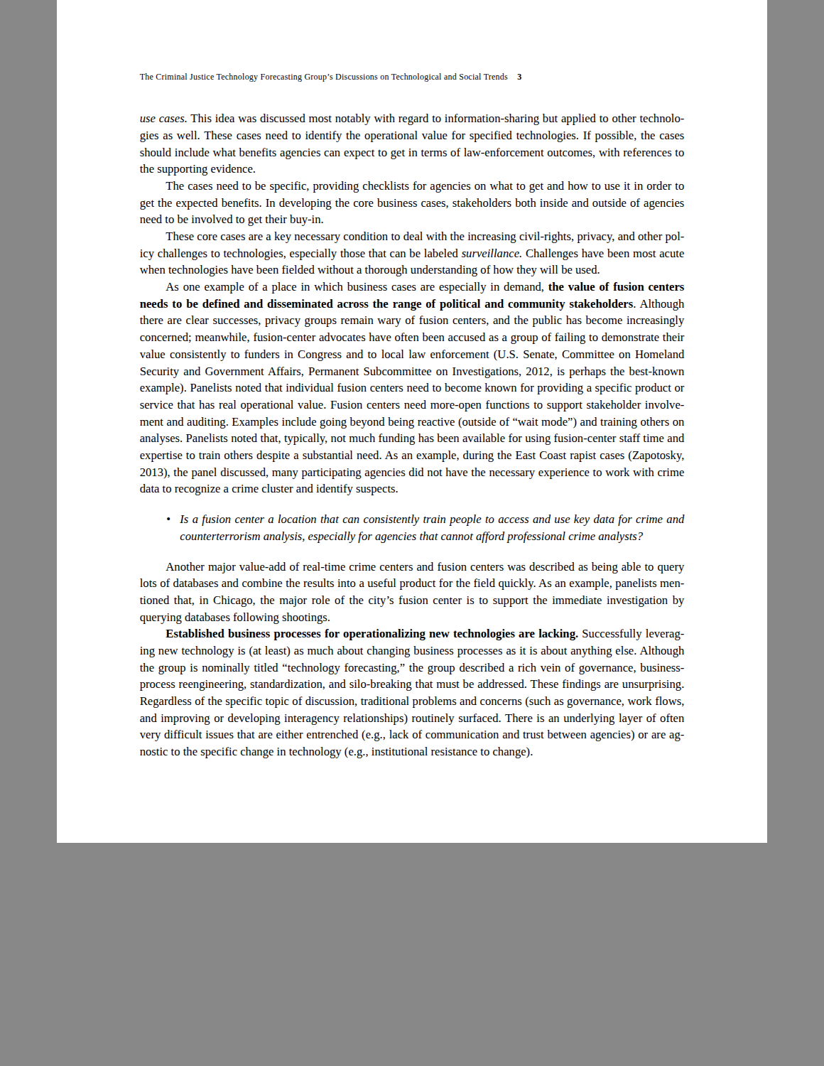The Criminal Justice Technology Forecasting Group’s Discussions on Technological and Social Trends 3
use cases. This idea was discussed most notably with regard to information-sharing but applied to other technologies as well. These cases need to identify the operational value for specified technologies. If possible, the cases should include what benefits agencies can expect to get in terms of law-enforcement outcomes, with references to the supporting evidence.
The cases need to be specific, providing checklists for agencies on what to get and how to use it in order to get the expected benefits. In developing the core business cases, stakeholders both inside and outside of agencies need to be involved to get their buy-in.
These core cases are a key necessary condition to deal with the increasing civil-rights, privacy, and other policy challenges to technologies, especially those that can be labeled surveillance. Challenges have been most acute when technologies have been fielded without a thorough understanding of how they will be used.
As one example of a place in which business cases are especially in demand, the value of fusion centers needs to be defined and disseminated across the range of political and community stakeholders. Although there are clear successes, privacy groups remain wary of fusion centers, and the public has become increasingly concerned; meanwhile, fusion-center advocates have often been accused as a group of failing to demonstrate their value consistently to funders in Congress and to local law enforcement (U.S. Senate, Committee on Homeland Security and Government Affairs, Permanent Subcommittee on Investigations, 2012, is perhaps the best-known example). Panelists noted that individual fusion centers need to become known for providing a specific product or service that has real operational value. Fusion centers need more-open functions to support stakeholder involvement and auditing. Examples include going beyond being reactive (outside of “wait mode”) and training others on analyses. Panelists noted that, typically, not much funding has been available for using fusion-center staff time and expertise to train others despite a substantial need. As an example, during the East Coast rapist cases (Zapotosky, 2013), the panel discussed, many participating agencies did not have the necessary experience to work with crime data to recognize a crime cluster and identify suspects.
Is a fusion center a location that can consistently train people to access and use key data for crime and counterterrorism analysis, especially for agencies that cannot afford professional crime analysts?
Another major value-add of real-time crime centers and fusion centers was described as being able to query lots of databases and combine the results into a useful product for the field quickly. As an example, panelists mentioned that, in Chicago, the major role of the city’s fusion center is to support the immediate investigation by querying databases following shootings.
Established business processes for operationalizing new technologies are lacking. Successfully leveraging new technology is (at least) as much about changing business processes as it is about anything else. Although the group is nominally titled “technology forecasting,” the group described a rich vein of governance, business-process reengineering, standardization, and silo-breaking that must be addressed. These findings are unsurprising. Regardless of the specific topic of discussion, traditional problems and concerns (such as governance, work flows, and improving or developing interagency relationships) routinely surfaced. There is an underlying layer of often very difficult issues that are either entrenched (e.g., lack of communication and trust between agencies) or are agnostic to the specific change in technology (e.g., institutional resistance to change).